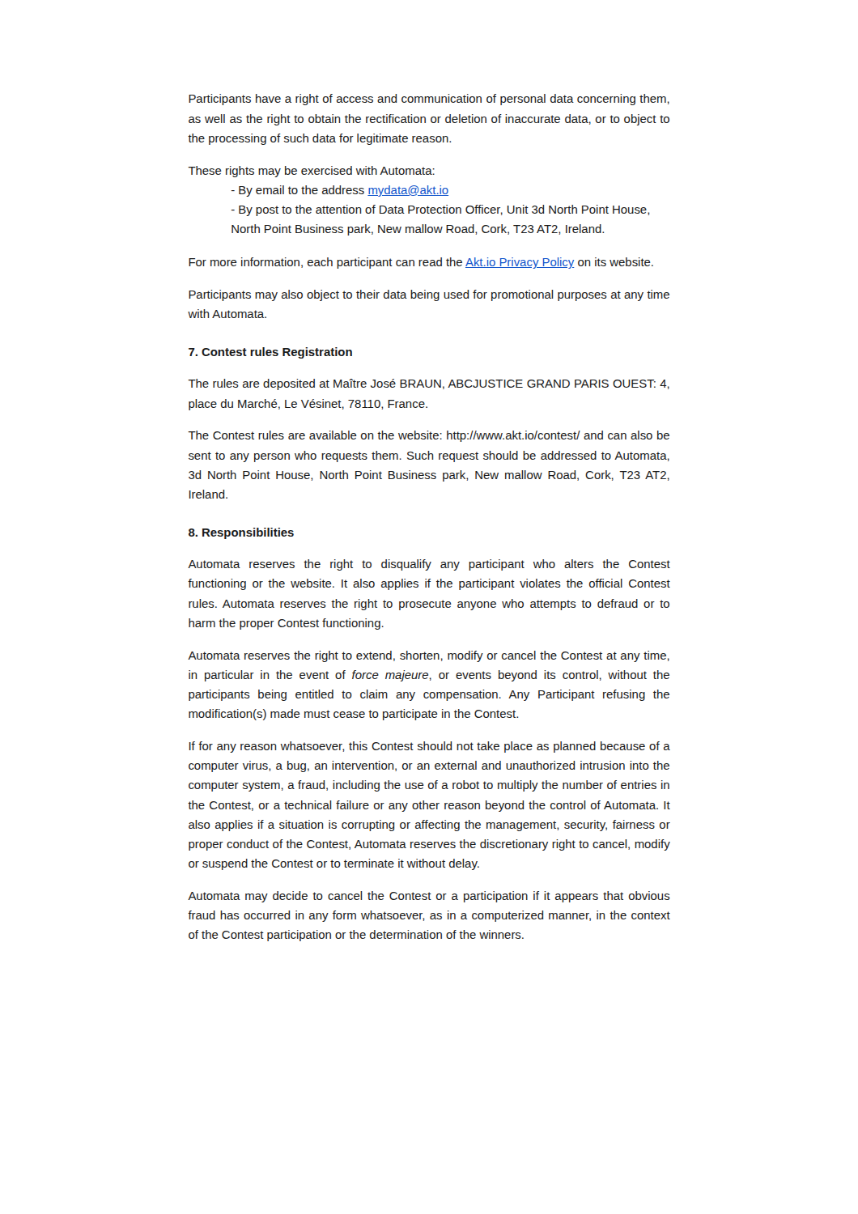Participants have a right of access and communication of personal data concerning them, as well as the right to obtain the rectification or deletion of inaccurate data, or to object to the processing of such data for legitimate reason.
These rights may be exercised with Automata:
- By email to the address mydata@akt.io
- By post to the attention of Data Protection Officer, Unit 3d North Point House, North Point Business park, New mallow Road, Cork, T23 AT2, Ireland.
For more information, each participant can read the Akt.io Privacy Policy on its website.
Participants may also object to their data being used for promotional purposes at any time with Automata.
7. Contest rules Registration
The rules are deposited at Maître José BRAUN, ABCJUSTICE GRAND PARIS OUEST: 4, place du Marché, Le Vésinet, 78110, France.
The Contest rules are available on the website: http://www.akt.io/contest/ and can also be sent to any person who requests them. Such request should be addressed to Automata, 3d North Point House, North Point Business park, New mallow Road, Cork, T23 AT2, Ireland.
8. Responsibilities
Automata reserves the right to disqualify any participant who alters the Contest functioning or the website. It also applies if the participant violates the official Contest rules. Automata reserves the right to prosecute anyone who attempts to defraud or to harm the proper Contest functioning.
Automata reserves the right to extend, shorten, modify or cancel the Contest at any time, in particular in the event of force majeure, or events beyond its control, without the participants being entitled to claim any compensation. Any Participant refusing the modification(s) made must cease to participate in the Contest.
If for any reason whatsoever, this Contest should not take place as planned because of a computer virus, a bug, an intervention, or an external and unauthorized intrusion into the computer system, a fraud, including the use of a robot to multiply the number of entries in the Contest, or a technical failure or any other reason beyond the control of Automata. It also applies if a situation is corrupting or affecting the management, security, fairness or proper conduct of the Contest, Automata reserves the discretionary right to cancel, modify or suspend the Contest or to terminate it without delay.
Automata may decide to cancel the Contest or a participation if it appears that obvious fraud has occurred in any form whatsoever, as in a computerized manner, in the context of the Contest participation or the determination of the winners.